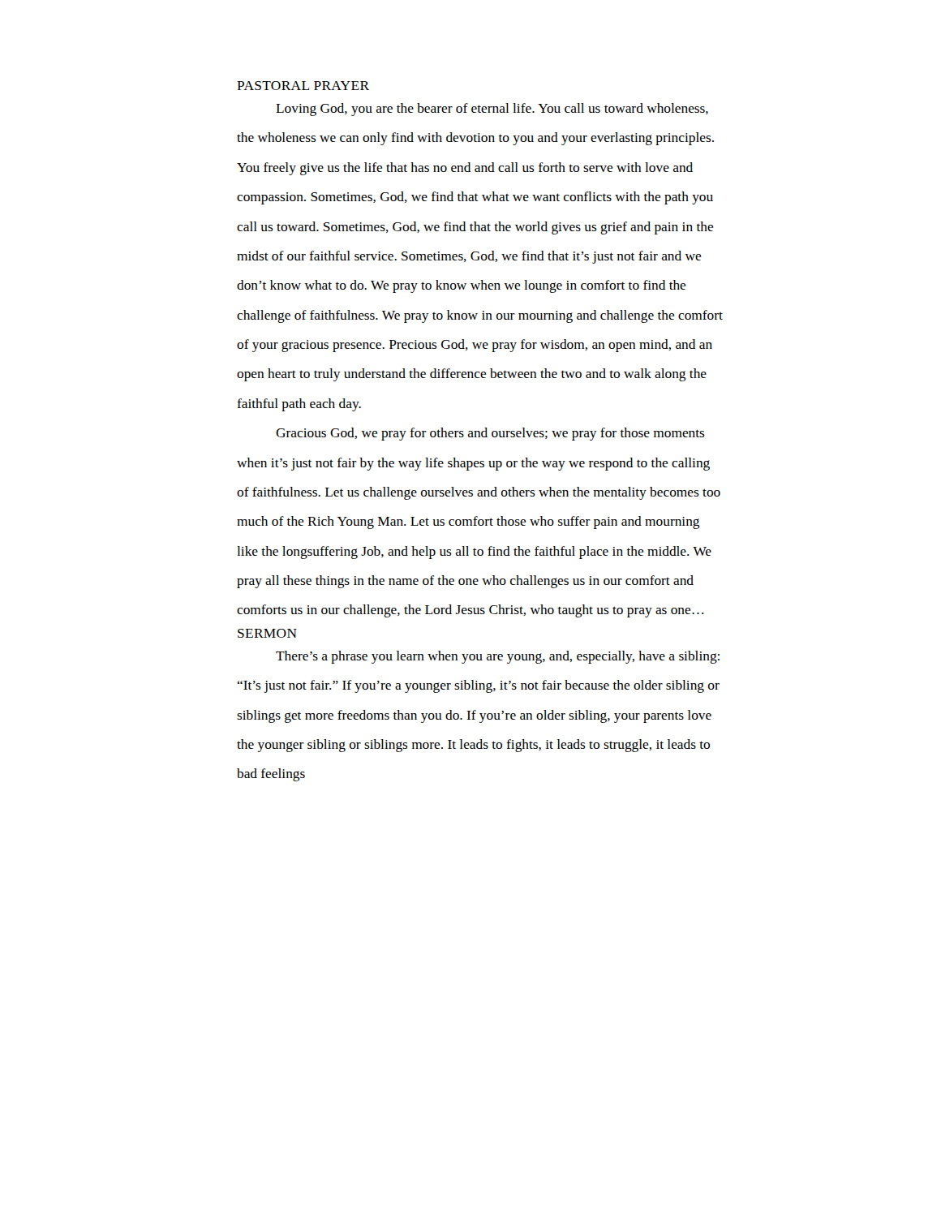PASTORAL PRAYER
Loving God, you are the bearer of eternal life. You call us toward wholeness, the wholeness we can only find with devotion to you and your everlasting principles. You freely give us the life that has no end and call us forth to serve with love and compassion. Sometimes, God, we find that what we want conflicts with the path you call us toward. Sometimes, God, we find that the world gives us grief and pain in the midst of our faithful service. Sometimes, God, we find that it’s just not fair and we don’t know what to do. We pray to know when we lounge in comfort to find the challenge of faithfulness. We pray to know in our mourning and challenge the comfort of your gracious presence. Precious God, we pray for wisdom, an open mind, and an open heart to truly understand the difference between the two and to walk along the faithful path each day.
Gracious God, we pray for others and ourselves; we pray for those moments when it’s just not fair by the way life shapes up or the way we respond to the calling of faithfulness. Let us challenge ourselves and others when the mentality becomes too much of the Rich Young Man. Let us comfort those who suffer pain and mourning like the longsuffering Job, and help us all to find the faithful place in the middle. We pray all these things in the name of the one who challenges us in our comfort and comforts us in our challenge, the Lord Jesus Christ, who taught us to pray as one…
SERMON
There’s a phrase you learn when you are young, and, especially, have a sibling: “It’s just not fair.” If you’re a younger sibling, it’s not fair because the older sibling or siblings get more freedoms than you do. If you’re an older sibling, your parents love the younger sibling or siblings more. It leads to fights, it leads to struggle, it leads to bad feelings